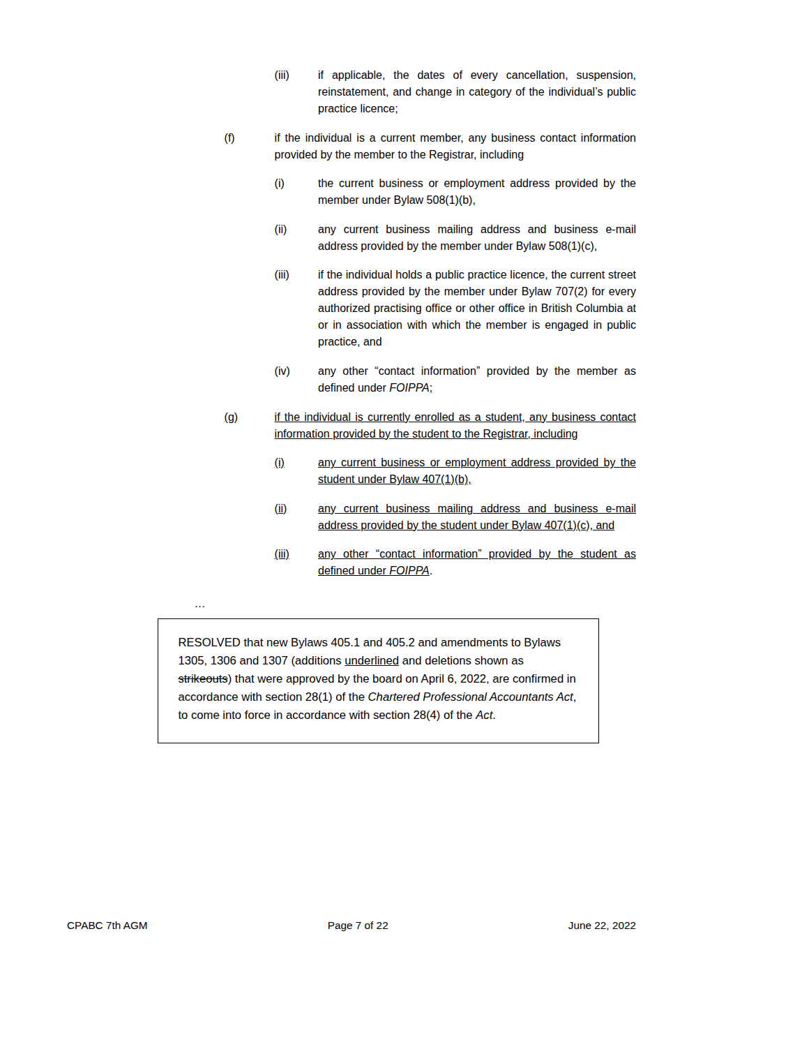(iii)
if applicable, the dates of every cancellation, suspension, reinstatement, and change in category of the individual’s public practice licence;
(f)
if the individual is a current member, any business contact information provided by the member to the Registrar, including
(i)
the current business or employment address provided by the member under Bylaw 508(1)(b),
(ii)
any current business mailing address and business e-mail address provided by the member under Bylaw 508(1)(c),
(iii)
if the individual holds a public practice licence, the current street address provided by the member under Bylaw 707(2) for every authorized practising office or other office in British Columbia at or in association with which the member is engaged in public practice, and
(iv)
any other “contact information” provided by the member as defined under FOIPPA;
(g)
if the individual is currently enrolled as a student, any business contact information provided by the student to the Registrar, including
(i)
any current business or employment address provided by the student under Bylaw 407(1)(b),
(ii)
any current business mailing address and business e-mail address provided by the student under Bylaw 407(1)(c), and
(iii)
any other “contact information” provided by the student as defined under FOIPPA.
…
RESOLVED that new Bylaws 405.1 and 405.2 and amendments to Bylaws 1305, 1306 and 1307 (additions underlined and deletions shown as strikeouts) that were approved by the board on April 6, 2022, are confirmed in accordance with section 28(1) of the Chartered Professional Accountants Act, to come into force in accordance with section 28(4) of the Act.
CPABC 7th AGM
Page 7 of 22
June 22, 2022